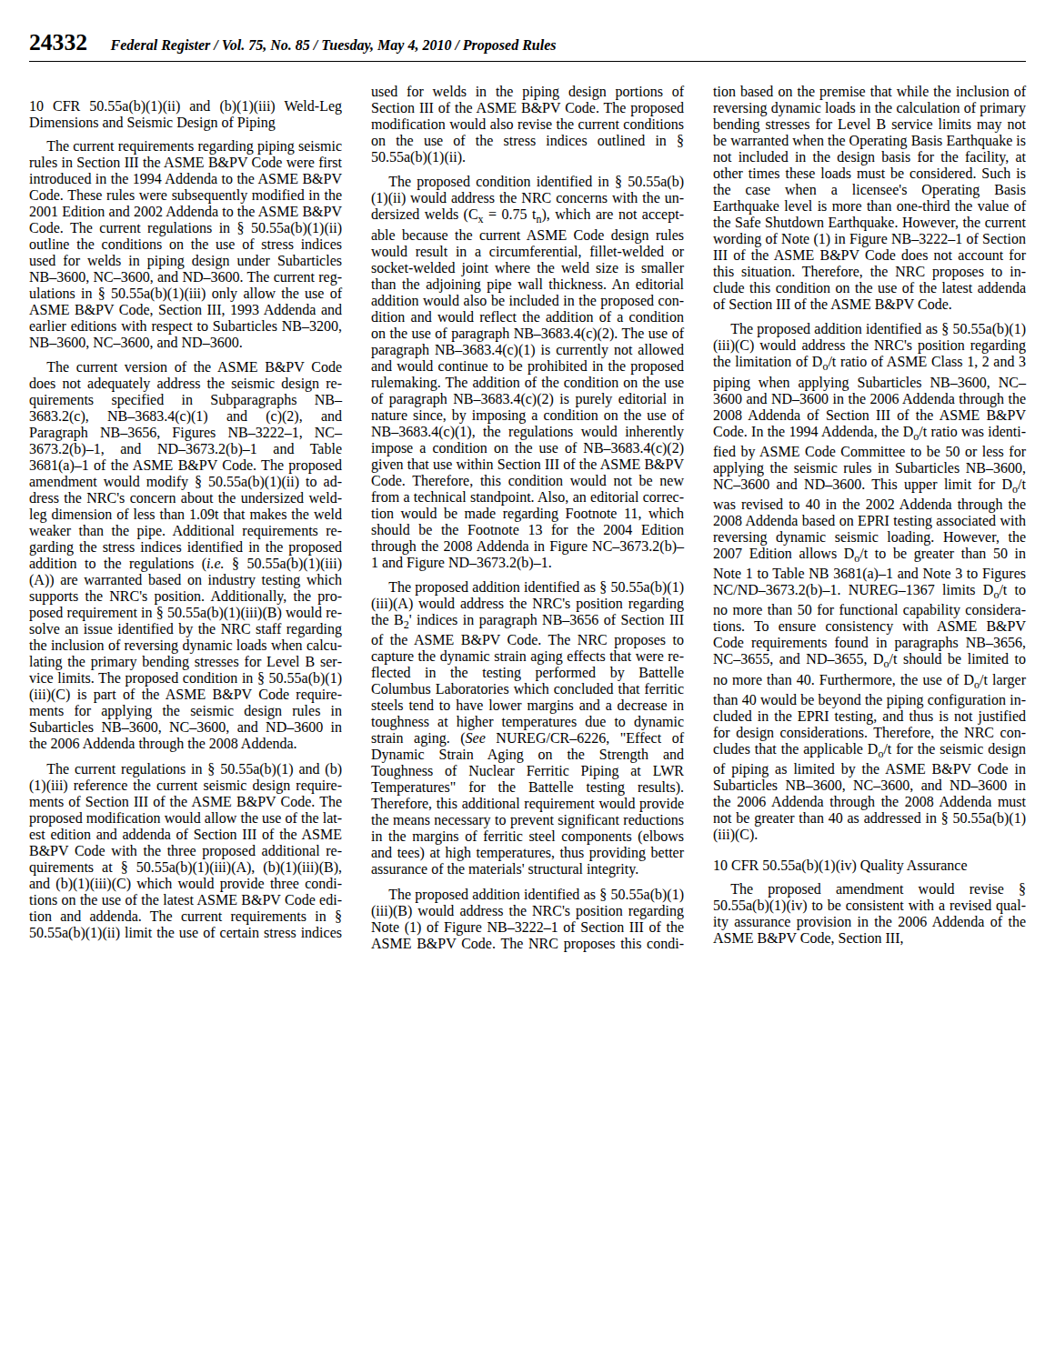24332 Federal Register / Vol. 75, No. 85 / Tuesday, May 4, 2010 / Proposed Rules
10 CFR 50.55a(b)(1)(ii) and (b)(1)(iii) Weld-Leg Dimensions and Seismic Design of Piping
The current requirements regarding piping seismic rules in Section III the ASME B&PV Code were first introduced in the 1994 Addenda to the ASME B&PV Code. These rules were subsequently modified in the 2001 Edition and 2002 Addenda to the ASME B&PV Code. The current regulations in § 50.55a(b)(1)(ii) outline the conditions on the use of stress indices used for welds in piping design under Subarticles NB–3600, NC–3600, and ND–3600. The current regulations in § 50.55a(b)(1)(iii) only allow the use of ASME B&PV Code, Section III, 1993 Addenda and earlier editions with respect to Subarticles NB–3200, NB–3600, NC–3600, and ND–3600.
The current version of the ASME B&PV Code does not adequately address the seismic design requirements specified in Subparagraphs NB–3683.2(c), NB–3683.4(c)(1) and (c)(2), and Paragraph NB–3656, Figures NB–3222–1, NC–3673.2(b)–1, and ND–3673.2(b)–1 and Table 3681(a)–1 of the ASME B&PV Code. The proposed amendment would modify § 50.55a(b)(1)(ii) to address the NRC's concern about the undersized weld-leg dimension of less than 1.09t that makes the weld weaker than the pipe. Additional requirements regarding the stress indices identified in the proposed addition to the regulations (i.e. § 50.55a(b)(1)(iii)(A)) are warranted based on industry testing which supports the NRC's position. Additionally, the proposed requirement in § 50.55a(b)(1)(iii)(B) would resolve an issue identified by the NRC staff regarding the inclusion of reversing dynamic loads when calculating the primary bending stresses for Level B service limits. The proposed condition in § 50.55a(b)(1)(iii)(C) is part of the ASME B&PV Code requirements for applying the seismic design rules in Subarticles NB–3600, NC–3600, and ND–3600 in the 2006 Addenda through the 2008 Addenda.
The current regulations in § 50.55a(b)(1) and (b)(1)(iii) reference the current seismic design requirements of Section III of the ASME B&PV Code. The proposed modification would allow the use of the latest edition and addenda of Section III of the ASME B&PV Code with the three proposed additional requirements at § 50.55a(b)(1)(iii)(A), (b)(1)(iii)(B), and (b)(1)(iii)(C) which would provide three conditions on the use of the latest ASME B&PV Code edition and addenda. The current requirements in § 50.55a(b)(1)(ii) limit the use of certain stress indices used for welds in the piping design portions of Section III of the ASME B&PV Code. The proposed modification would also revise the current conditions on the use of the stress indices outlined in § 50.55a(b)(1)(ii).
The proposed condition identified in § 50.55a(b)(1)(ii) would address the NRC concerns with the undersized welds (Cx = 0.75 tn), which are not acceptable because the current ASME Code design rules would result in a circumferential, fillet-welded or socket-welded joint where the weld size is smaller than the adjoining pipe wall thickness. An editorial addition would also be included in the proposed condition and would reflect the addition of a condition on the use of paragraph NB–3683.4(c)(2). The use of paragraph NB–3683.4(c)(1) is currently not allowed and would continue to be prohibited in the proposed rulemaking. The addition of the condition on the use of paragraph NB–3683.4(c)(2) is purely editorial in nature since, by imposing a condition on the use of NB–3683.4(c)(1), the regulations would inherently impose a condition on the use of NB–3683.4(c)(2) given that use within Section III of the ASME B&PV Code. Therefore, this condition would not be new from a technical standpoint. Also, an editorial correction would be made regarding Footnote 11, which should be the Footnote 13 for the 2004 Edition through the 2008 Addenda in Figure NC–3673.2(b)–1 and Figure ND–3673.2(b)–1.
The proposed addition identified as § 50.55a(b)(1)(iii)(A) would address the NRC's position regarding the B2' indices in paragraph NB–3656 of Section III of the ASME B&PV Code. The NRC proposes to capture the dynamic strain aging effects that were reflected in the testing performed by Battelle Columbus Laboratories which concluded that ferritic steels tend to have lower margins and a decrease in toughness at higher temperatures due to dynamic strain aging. (See NUREG/CR–6226, "Effect of Dynamic Strain Aging on the Strength and Toughness of Nuclear Ferritic Piping at LWR Temperatures" for the Battelle testing results). Therefore, this additional requirement would provide the means necessary to prevent significant reductions in the margins of ferritic steel components (elbows and tees) at high temperatures, thus providing better assurance of the materials' structural integrity.
The proposed addition identified as § 50.55a(b)(1)(iii)(B) would address the NRC's position regarding Note (1) of Figure NB–3222–1 of Section III of the ASME B&PV Code. The NRC proposes this condition based on the premise that while the inclusion of reversing dynamic loads in the calculation of primary bending stresses for Level B service limits may not be warranted when the Operating Basis Earthquake is not included in the design basis for the facility, at other times these loads must be considered. Such is the case when a licensee's Operating Basis Earthquake level is more than one-third the value of the Safe Shutdown Earthquake. However, the current wording of Note (1) in Figure NB–3222–1 of Section III of the ASME B&PV Code does not account for this situation. Therefore, the NRC proposes to include this condition on the use of the latest addenda of Section III of the ASME B&PV Code.
The proposed addition identified as § 50.55a(b)(1)(iii)(C) would address the NRC's position regarding the limitation of Do/t ratio of ASME Class 1, 2 and 3 piping when applying Subarticles NB–3600, NC–3600 and ND–3600 in the 2006 Addenda through the 2008 Addenda of Section III of the ASME B&PV Code. In the 1994 Addenda, the Do/t ratio was identified by ASME Code Committee to be 50 or less for applying the seismic rules in Subarticles NB–3600, NC–3600 and ND–3600. This upper limit for Do/t was revised to 40 in the 2002 Addenda through the 2008 Addenda based on EPRI testing associated with reversing dynamic seismic loading. However, the 2007 Edition allows Do/t to be greater than 50 in Note 1 to Table NB 3681(a)–1 and Note 3 to Figures NC/ND–3673.2(b)–1. NUREG–1367 limits Do/t to no more than 50 for functional capability considerations. To ensure consistency with ASME B&PV Code requirements found in paragraphs NB–3656, NC–3655, and ND–3655, Do/t should be limited to no more than 40. Furthermore, the use of Do/t larger than 40 would be beyond the piping configuration included in the EPRI testing, and thus is not justified for design considerations. Therefore, the NRC concludes that the applicable Do/t for the seismic design of piping as limited by the ASME B&PV Code in Subarticles NB–3600, NC–3600, and ND–3600 in the 2006 Addenda through the 2008 Addenda must not be greater than 40 as addressed in § 50.55a(b)(1)(iii)(C).
10 CFR 50.55a(b)(1)(iv) Quality Assurance
The proposed amendment would revise § 50.55a(b)(1)(iv) to be consistent with a revised quality assurance provision in the 2006 Addenda of the ASME B&PV Code, Section III,